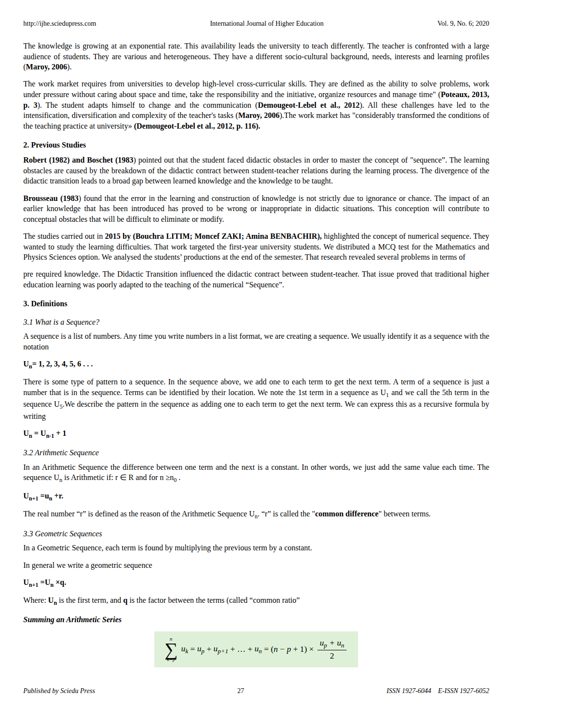http://ijhe.sciedupress.com International Journal of Higher Education Vol. 9, No. 6; 2020
The knowledge is growing at an exponential rate. This availability leads the university to teach differently. The teacher is confronted with a large audience of students. They are various and heterogeneous. They have a different socio-cultural background, needs, interests and learning profiles (Maroy, 2006).
The work market requires from universities to develop high-level cross-curricular skills. They are defined as the ability to solve problems, work under pressure without caring about space and time, take the responsibility and the initiative, organize resources and manage time" (Poteaux, 2013, p. 3). The student adapts himself to change and the communication (Demougeot-Lebel et al., 2012). All these challenges have led to the intensification, diversification and complexity of the teacher's tasks (Maroy, 2006).The work market has "considerably transformed the conditions of the teaching practice at university» (Demougeot-Lebel et al., 2012, p. 116).
2. Previous Studies
Robert (1982) and Boschet (1983) pointed out that the student faced didactic obstacles in order to master the concept of "sequence”. The learning obstacles are caused by the breakdown of the didactic contract between student-teacher relations during the learning process. The divergence of the didactic transition leads to a broad gap between learned knowledge and the knowledge to be taught.
Brousseau (1983) found that the error in the learning and construction of knowledge is not strictly due to ignorance or chance. The impact of an earlier knowledge that has been introduced has proved to be wrong or inappropriate in didactic situations. This conception will contribute to conceptual obstacles that will be difficult to eliminate or modify.
The studies carried out in 2015 by (Bouchra LITIM; Moncef ZAKI; Amina BENBACHIR), highlighted the concept of numerical sequence. They wanted to study the learning difficulties. That work targeted the first-year university students. We distributed a MCQ test for the Mathematics and Physics Sciences option. We analysed the students’ productions at the end of the semester. That research revealed several problems in terms of
pre required knowledge. The Didactic Transition influenced the didactic contract between student-teacher. That issue proved that traditional higher education learning was poorly adapted to the teaching of the numerical “Sequence”.
3. Definitions
3.1 What is a Sequence?
A sequence is a list of numbers. Any time you write numbers in a list format, we are creating a sequence. We usually identify it as a sequence with the notation
Un= 1, 2, 3, 4, 5, 6 . . .
There is some type of pattern to a sequence. In the sequence above, we add one to each term to get the next term. A term of a sequence is just a number that is in the sequence. Terms can be identified by their location. We note the 1st term in a sequence as U1 and we call the 5th term in the sequence U5.We describe the pattern in the sequence as adding one to each term to get the next term. We can express this as a recursive formula by writing
Un = Un-1 + 1
3.2 Arithmetic Sequence
In an Arithmetic Sequence the difference between one term and the next is a constant. In other words, we just add the same value each time. The sequence Un is Arithmetic if: r ∈ R and for n ≥n0 .
Un+1 =un +r.
The real number “r” is defined as the reason of the Arithmetic Sequence Un. “r” is called the "common difference" between terms.
3.3 Geometric Sequences
In a Geometric Sequence, each term is found by multiplying the previous term by a constant.
In general we write a geometric sequence
Un+1 =Un ×q.
Where: Un is the first term, and q is the factor between the terms (called “common ratio”
Summing an Arithmetic Series
n ∑ k=p uk = up + up+1 + … + un = (n − p + 1) × up + un 2
Published by Sciedu Press 27 ISSN 1927-6044 E-ISSN 1927-6052